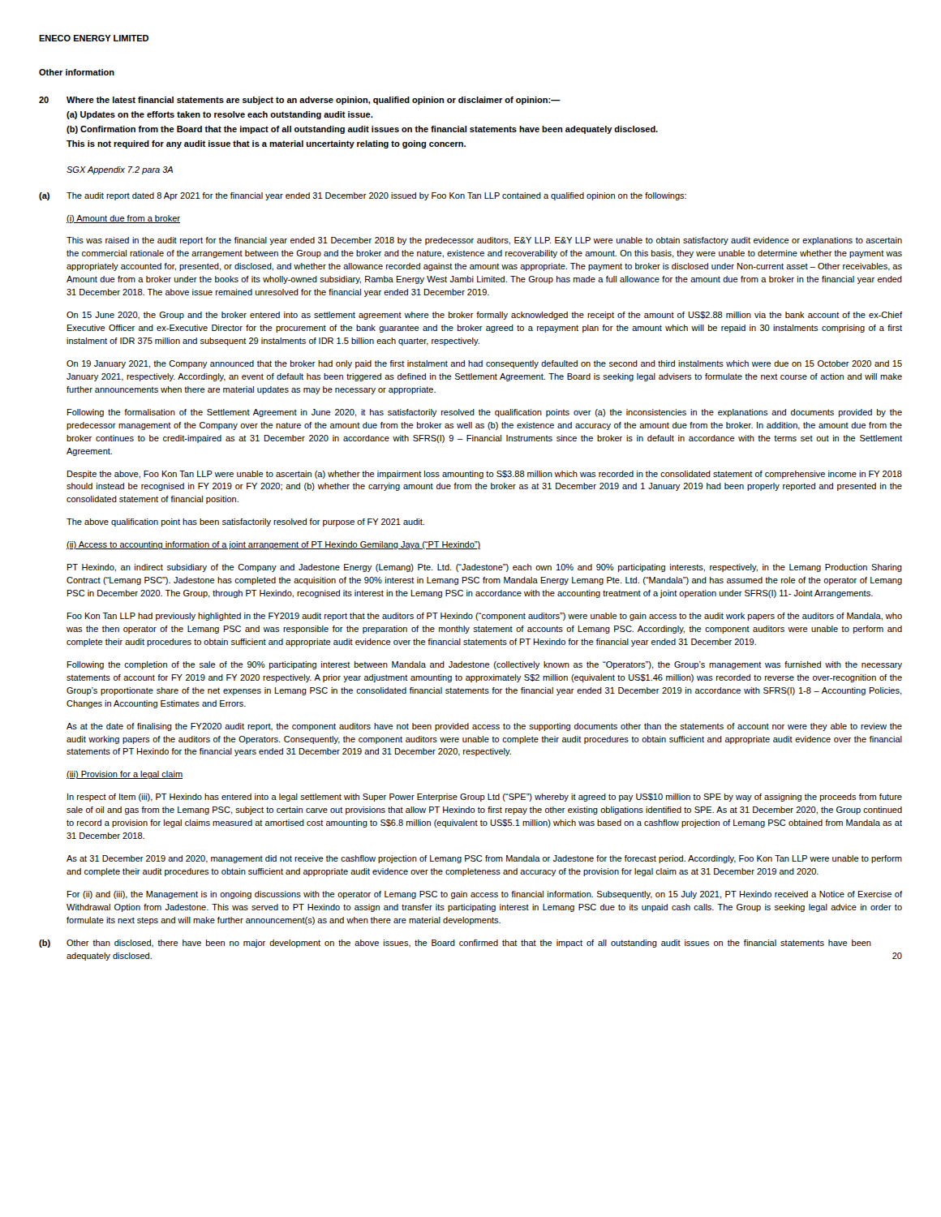ENECO ENERGY LIMITED
Other information
20
Where the latest financial statements are subject to an adverse opinion, qualified opinion or disclaimer of opinion:—
(a) Updates on the efforts taken to resolve each outstanding audit issue.
(b) Confirmation from the Board that the impact of all outstanding audit issues on the financial statements have been adequately disclosed.
This is not required for any audit issue that is a material uncertainty relating to going concern.
SGX Appendix 7.2 para 3A
(a)
The audit report dated 8 Apr 2021 for the financial year ended 31 December 2020 issued by Foo Kon Tan LLP contained a qualified opinion on the followings:
(i) Amount due from a broker
This was raised in the audit report for the financial year ended 31 December 2018 by the predecessor auditors, E&Y LLP. E&Y LLP were unable to obtain satisfactory audit evidence or explanations to ascertain the commercial rationale of the arrangement between the Group and the broker and the nature, existence and recoverability of the amount. On this basis, they were unable to determine whether the payment was appropriately accounted for, presented, or disclosed, and whether the allowance recorded against the amount was appropriate. The payment to broker is disclosed under Non-current asset – Other receivables, as Amount due from a broker under the books of its wholly-owned subsidiary, Ramba Energy West Jambi Limited. The Group has made a full allowance for the amount due from a broker in the financial year ended 31 December 2018. The above issue remained unresolved for the financial year ended 31 December 2019.
On 15 June 2020, the Group and the broker entered into as settlement agreement where the broker formally acknowledged the receipt of the amount of US$2.88 million via the bank account of the ex-Chief Executive Officer and ex-Executive Director for the procurement of the bank guarantee and the broker agreed to a repayment plan for the amount which will be repaid in 30 instalments comprising of a first instalment of IDR 375 million and subsequent 29 instalments of IDR 1.5 billion each quarter, respectively.
On 19 January 2021, the Company announced that the broker had only paid the first instalment and had consequently defaulted on the second and third instalments which were due on 15 October 2020 and 15 January 2021, respectively. Accordingly, an event of default has been triggered as defined in the Settlement Agreement. The Board is seeking legal advisers to formulate the next course of action and will make further announcements when there are material updates as may be necessary or appropriate.
Following the formalisation of the Settlement Agreement in June 2020, it has satisfactorily resolved the qualification points over (a) the inconsistencies in the explanations and documents provided by the predecessor management of the Company over the nature of the amount due from the broker as well as (b) the existence and accuracy of the amount due from the broker. In addition, the amount due from the broker continues to be credit-impaired as at 31 December 2020 in accordance with SFRS(I) 9 – Financial Instruments since the broker is in default in accordance with the terms set out in the Settlement Agreement.
Despite the above, Foo Kon Tan LLP were unable to ascertain (a) whether the impairment loss amounting to S$3.88 million which was recorded in the consolidated statement of comprehensive income in FY 2018 should instead be recognised in FY 2019 or FY 2020; and (b) whether the carrying amount due from the broker as at 31 December 2019 and 1 January 2019 had been properly reported and presented in the consolidated statement of financial position.
The above qualification point has been satisfactorily resolved for purpose of FY 2021 audit.
(ii) Access to accounting information of a joint arrangement of PT Hexindo Gemilang Jaya (“PT Hexindo”)
PT Hexindo, an indirect subsidiary of the Company and Jadestone Energy (Lemang) Pte. Ltd. (“Jadestone”) each own 10% and 90% participating interests, respectively, in the Lemang Production Sharing Contract (“Lemang PSC”). Jadestone has completed the acquisition of the 90% interest in Lemang PSC from Mandala Energy Lemang Pte. Ltd. (“Mandala”) and has assumed the role of the operator of Lemang PSC in December 2020. The Group, through PT Hexindo, recognised its interest in the Lemang PSC in accordance with the accounting treatment of a joint operation under SFRS(I) 11- Joint Arrangements.
Foo Kon Tan LLP had previously highlighted in the FY2019 audit report that the auditors of PT Hexindo (“component auditors”) were unable to gain access to the audit work papers of the auditors of Mandala, who was the then operator of the Lemang PSC and was responsible for the preparation of the monthly statement of accounts of Lemang PSC. Accordingly, the component auditors were unable to perform and complete their audit procedures to obtain sufficient and appropriate audit evidence over the financial statements of PT Hexindo for the financial year ended 31 December 2019.
Following the completion of the sale of the 90% participating interest between Mandala and Jadestone (collectively known as the “Operators”), the Group’s management was furnished with the necessary statements of account for FY 2019 and FY 2020 respectively. A prior year adjustment amounting to approximately S$2 million (equivalent to US$1.46 million) was recorded to reverse the over-recognition of the Group’s proportionate share of the net expenses in Lemang PSC in the consolidated financial statements for the financial year ended 31 December 2019 in accordance with SFRS(I) 1-8 – Accounting Policies, Changes in Accounting Estimates and Errors.
As at the date of finalising the FY2020 audit report, the component auditors have not been provided access to the supporting documents other than the statements of account nor were they able to review the audit working papers of the auditors of the Operators. Consequently, the component auditors were unable to complete their audit procedures to obtain sufficient and appropriate audit evidence over the financial statements of PT Hexindo for the financial years ended 31 December 2019 and 31 December 2020, respectively.
(iii) Provision for a legal claim
In respect of Item (iii), PT Hexindo has entered into a legal settlement with Super Power Enterprise Group Ltd (“SPE”) whereby it agreed to pay US$10 million to SPE by way of assigning the proceeds from future sale of oil and gas from the Lemang PSC, subject to certain carve out provisions that allow PT Hexindo to first repay the other existing obligations identified to SPE. As at 31 December 2020, the Group continued to record a provision for legal claims measured at amortised cost amounting to S$6.8 million (equivalent to US$5.1 million) which was based on a cashflow projection of Lemang PSC obtained from Mandala as at 31 December 2018.
As at 31 December 2019 and 2020, management did not receive the cashflow projection of Lemang PSC from Mandala or Jadestone for the forecast period. Accordingly, Foo Kon Tan LLP were unable to perform and complete their audit procedures to obtain sufficient and appropriate audit evidence over the completeness and accuracy of the provision for legal claim as at 31 December 2019 and 2020.
For (ii) and (iii), the Management is in ongoing discussions with the operator of Lemang PSC to gain access to financial information. Subsequently, on 15 July 2021, PT Hexindo received a Notice of Exercise of Withdrawal Option from Jadestone. This was served to PT Hexindo to assign and transfer its participating interest in Lemang PSC due to its unpaid cash calls. The Group is seeking legal advice in order to formulate its next steps and will make further announcement(s) as and when there are material developments.
(b)
Other than disclosed, there have been no major development on the above issues, the Board confirmed that that the impact of all outstanding audit issues on the financial statements have been adequately disclosed.
20